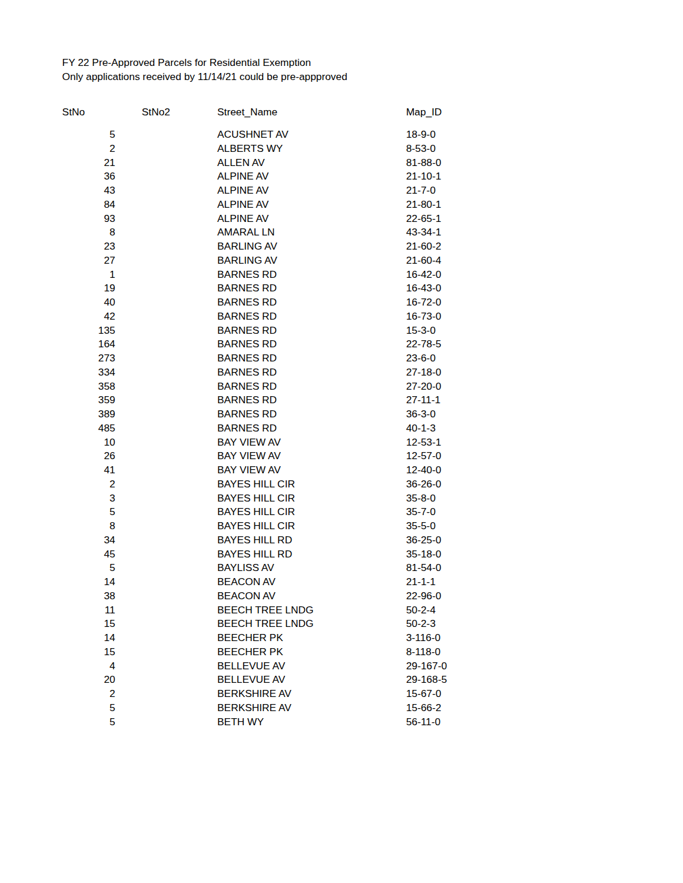FY 22 Pre-Approved Parcels for Residential Exemption
Only applications received by 11/14/21 could be pre-appproved
| StNo | StNo2 | Street_Name | Map_ID |
| --- | --- | --- | --- |
| 5 | | ACUSHNET AV | 18-9-0 |
| 2 | | ALBERTS WY | 8-53-0 |
| 21 | | ALLEN AV | 81-88-0 |
| 36 | | ALPINE AV | 21-10-1 |
| 43 | | ALPINE AV | 21-7-0 |
| 84 | | ALPINE AV | 21-80-1 |
| 93 | | ALPINE AV | 22-65-1 |
| 8 | | AMARAL LN | 43-34-1 |
| 23 | | BARLING AV | 21-60-2 |
| 27 | | BARLING AV | 21-60-4 |
| 1 | | BARNES RD | 16-42-0 |
| 19 | | BARNES RD | 16-43-0 |
| 40 | | BARNES RD | 16-72-0 |
| 42 | | BARNES RD | 16-73-0 |
| 135 | | BARNES RD | 15-3-0 |
| 164 | | BARNES RD | 22-78-5 |
| 273 | | BARNES RD | 23-6-0 |
| 334 | | BARNES RD | 27-18-0 |
| 358 | | BARNES RD | 27-20-0 |
| 359 | | BARNES RD | 27-11-1 |
| 389 | | BARNES RD | 36-3-0 |
| 485 | | BARNES RD | 40-1-3 |
| 10 | | BAY VIEW AV | 12-53-1 |
| 26 | | BAY VIEW AV | 12-57-0 |
| 41 | | BAY VIEW AV | 12-40-0 |
| 2 | | BAYES HILL CIR | 36-26-0 |
| 3 | | BAYES HILL CIR | 35-8-0 |
| 5 | | BAYES HILL CIR | 35-7-0 |
| 8 | | BAYES HILL CIR | 35-5-0 |
| 34 | | BAYES HILL RD | 36-25-0 |
| 45 | | BAYES HILL RD | 35-18-0 |
| 5 | | BAYLISS AV | 81-54-0 |
| 14 | | BEACON AV | 21-1-1 |
| 38 | | BEACON AV | 22-96-0 |
| 11 | | BEECH TREE LNDG | 50-2-4 |
| 15 | | BEECH TREE LNDG | 50-2-3 |
| 14 | | BEECHER PK | 3-116-0 |
| 15 | | BEECHER PK | 8-118-0 |
| 4 | | BELLEVUE AV | 29-167-0 |
| 20 | | BELLEVUE AV | 29-168-5 |
| 2 | | BERKSHIRE AV | 15-67-0 |
| 5 | | BERKSHIRE AV | 15-66-2 |
| 5 | | BETH WY | 56-11-0 |